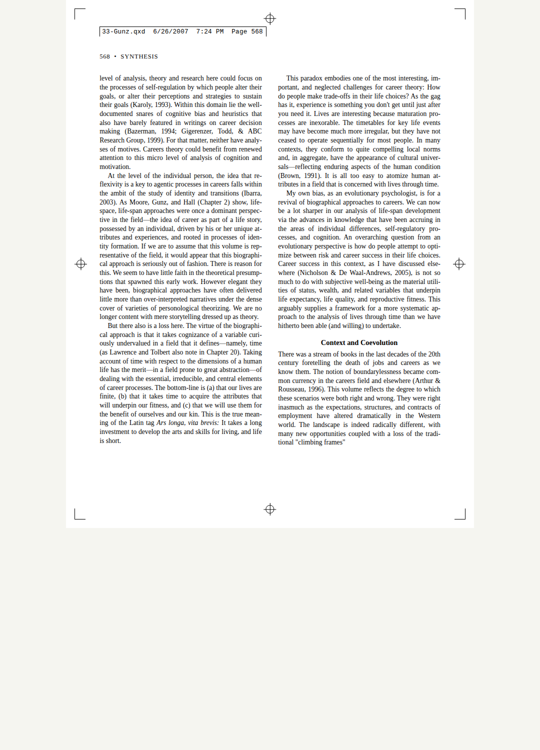33-Gunz.qxd 6/26/2007 7:24 PM Page 568
568 • SYNTHESIS
level of analysis, theory and research here could focus on the processes of self-regulation by which people alter their goals, or alter their perceptions and strategies to sustain their goals (Karoly, 1993). Within this domain lie the well-documented snares of cognitive bias and heuristics that also have barely featured in writings on career decision making (Bazerman, 1994; Gigerenzer, Todd, & ABC Research Group, 1999). For that matter, neither have analyses of motives. Careers theory could benefit from renewed attention to this micro level of analysis of cognition and motivation.
At the level of the individual person, the idea that reflexivity is a key to agentic processes in careers falls within the ambit of the study of identity and transitions (Ibarra, 2003). As Moore, Gunz, and Hall (Chapter 2) show, life-space, life-span approaches were once a dominant perspective in the field—the idea of career as part of a life story, possessed by an individual, driven by his or her unique attributes and experiences, and rooted in processes of identity formation. If we are to assume that this volume is representative of the field, it would appear that this biographical approach is seriously out of fashion. There is reason for this. We seem to have little faith in the theoretical presumptions that spawned this early work. However elegant they have been, biographical approaches have often delivered little more than over-interpreted narratives under the dense cover of varieties of personological theorizing. We are no longer content with mere storytelling dressed up as theory.
But there also is a loss here. The virtue of the biographical approach is that it takes cognizance of a variable curiously undervalued in a field that it defines—namely, time (as Lawrence and Tolbert also note in Chapter 20). Taking account of time with respect to the dimensions of a human life has the merit—in a field prone to great abstraction—of dealing with the essential, irreducible, and central elements of career processes. The bottom-line is (a) that our lives are finite, (b) that it takes time to acquire the attributes that will underpin our fitness, and (c) that we will use them for the benefit of ourselves and our kin. This is the true meaning of the Latin tag Ars longa, vita brevis: It takes a long investment to develop the arts and skills for living, and life is short.
This paradox embodies one of the most interesting, important, and neglected challenges for career theory: How do people make trade-offs in their life choices? As the gag has it, experience is something you don't get until just after you need it. Lives are interesting because maturation processes are inexorable. The timetables for key life events may have become much more irregular, but they have not ceased to operate sequentially for most people. In many contexts, they conform to quite compelling local norms and, in aggregate, have the appearance of cultural universals—reflecting enduring aspects of the human condition (Brown, 1991). It is all too easy to atomize human attributes in a field that is concerned with lives through time.
My own bias, as an evolutionary psychologist, is for a revival of biographical approaches to careers. We can now be a lot sharper in our analysis of life-span development via the advances in knowledge that have been accruing in the areas of individual differences, self-regulatory processes, and cognition. An overarching question from an evolutionary perspective is how do people attempt to optimize between risk and career success in their life choices. Career success in this context, as I have discussed elsewhere (Nicholson & De Waal-Andrews, 2005), is not so much to do with subjective well-being as the material utilities of status, wealth, and related variables that underpin life expectancy, life quality, and reproductive fitness. This arguably supplies a framework for a more systematic approach to the analysis of lives through time than we have hitherto been able (and willing) to undertake.
Context and Coevolution
There was a stream of books in the last decades of the 20th century foretelling the death of jobs and careers as we know them. The notion of boundarylessness became common currency in the careers field and elsewhere (Arthur & Rousseau, 1996). This volume reflects the degree to which these scenarios were both right and wrong. They were right inasmuch as the expectations, structures, and contracts of employment have altered dramatically in the Western world. The landscape is indeed radically different, with many new opportunities coupled with a loss of the traditional "climbing frames"